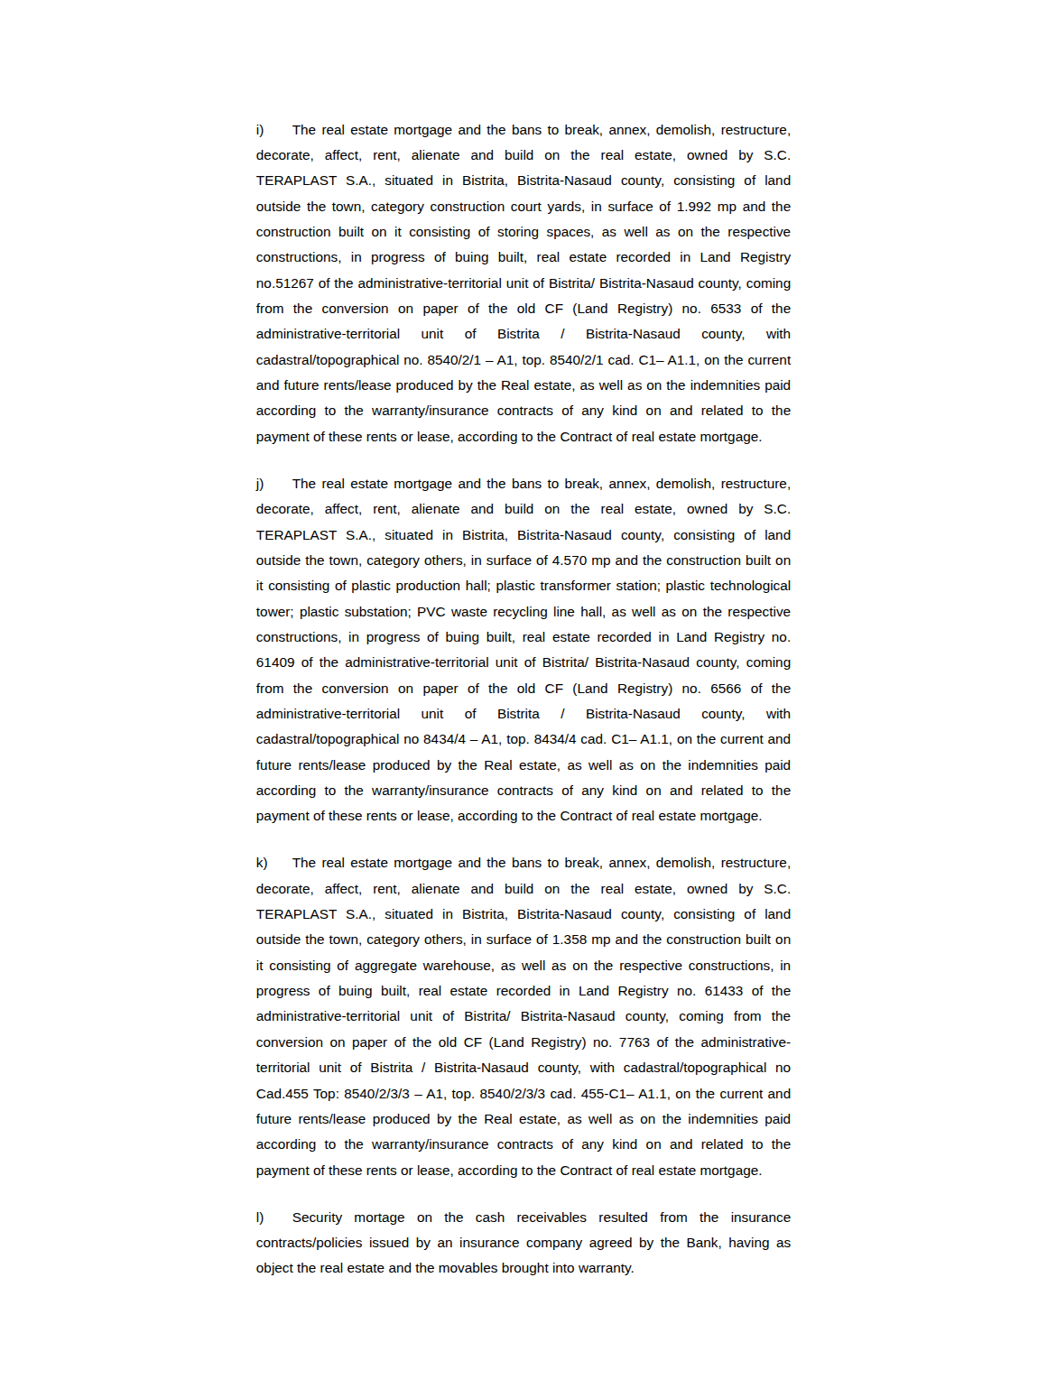i) The real estate mortgage and the bans to break, annex, demolish, restructure, decorate, affect, rent, alienate and build on the real estate, owned by S.C. TERAPLAST S.A., situated in Bistrita, Bistrita-Nasaud county, consisting of land outside the town, category construction court yards, in surface of 1.992 mp and the construction built on it consisting of storing spaces, as well as on the respective constructions, in progress of buing built, real estate recorded in Land Registry no.51267 of the administrative-territorial unit of Bistrita/ Bistrita-Nasaud county, coming from the conversion on paper of the old CF (Land Registry) no. 6533 of the administrative-territorial unit of Bistrita / Bistrita-Nasaud county, with cadastral/topographical no. 8540/2/1 – A1, top. 8540/2/1 cad. C1– A1.1, on the current and future rents/lease produced by the Real estate, as well as on the indemnities paid according to the warranty/insurance contracts of any kind on and related to the payment of these rents or lease, according to the Contract of real estate mortgage.
j) The real estate mortgage and the bans to break, annex, demolish, restructure, decorate, affect, rent, alienate and build on the real estate, owned by S.C. TERAPLAST S.A., situated in Bistrita, Bistrita-Nasaud county, consisting of land outside the town, category others, in surface of 4.570 mp and the construction built on it consisting of plastic production hall; plastic transformer station; plastic technological tower; plastic substation; PVC waste recycling line hall, as well as on the respective constructions, in progress of buing built, real estate recorded in Land Registry no. 61409 of the administrative-territorial unit of Bistrita/ Bistrita-Nasaud county, coming from the conversion on paper of the old CF (Land Registry) no. 6566 of the administrative-territorial unit of Bistrita / Bistrita-Nasaud county, with cadastral/topographical no 8434/4 – A1, top. 8434/4 cad. C1– A1.1, on the current and future rents/lease produced by the Real estate, as well as on the indemnities paid according to the warranty/insurance contracts of any kind on and related to the payment of these rents or lease, according to the Contract of real estate mortgage.
k) The real estate mortgage and the bans to break, annex, demolish, restructure, decorate, affect, rent, alienate and build on the real estate, owned by S.C. TERAPLAST S.A., situated in Bistrita, Bistrita-Nasaud county, consisting of land outside the town, category others, in surface of 1.358 mp and the construction built on it consisting of aggregate warehouse, as well as on the respective constructions, in progress of buing built, real estate recorded in Land Registry no. 61433 of the administrative-territorial unit of Bistrita/ Bistrita-Nasaud county, coming from the conversion on paper of the old CF (Land Registry) no. 7763 of the administrative-territorial unit of Bistrita / Bistrita-Nasaud county, with cadastral/topographical no Cad.455 Top: 8540/2/3/3 – A1, top. 8540/2/3/3 cad. 455-C1– A1.1, on the current and future rents/lease produced by the Real estate, as well as on the indemnities paid according to the warranty/insurance contracts of any kind on and related to the payment of these rents or lease, according to the Contract of real estate mortgage.
l) Security mortage on the cash receivables resulted from the insurance contracts/policies issued by an insurance company agreed by the Bank, having as object the real estate and the movables brought into warranty.